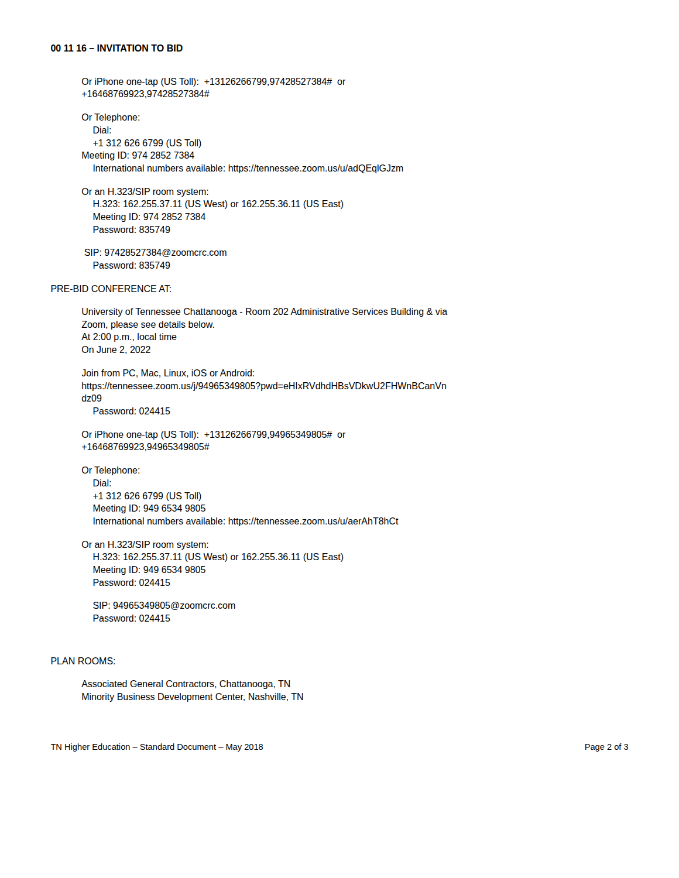00 11 16 – INVITATION TO BID
Or iPhone one-tap (US Toll): +13126266799,97428527384# or
+16468769923,97428527384#
Or Telephone:
Dial:
+1 312 626 6799 (US Toll)
Meeting ID: 974 2852 7384
International numbers available: https://tennessee.zoom.us/u/adQEqlGJzm
Or an H.323/SIP room system:
H.323: 162.255.37.11 (US West) or 162.255.36.11 (US East)
Meeting ID: 974 2852 7384
Password: 835749
SIP: 97428527384@zoomcrc.com
Password: 835749
PRE-BID CONFERENCE AT:
University of Tennessee Chattanooga - Room 202 Administrative Services Building & via
Zoom, please see details below.
At 2:00 p.m., local time
On June 2, 2022
Join from PC, Mac, Linux, iOS or Android:
https://tennessee.zoom.us/j/94965349805?pwd=eHIxRVdhdHBsVDkwU2FHWnBCanVn
dz09
Password: 024415
Or iPhone one-tap (US Toll): +13126266799,94965349805# or
+16468769923,94965349805#
Or Telephone:
Dial:
+1 312 626 6799 (US Toll)
Meeting ID: 949 6534 9805
International numbers available: https://tennessee.zoom.us/u/aerAhT8hCt
Or an H.323/SIP room system:
H.323: 162.255.37.11 (US West) or 162.255.36.11 (US East)
Meeting ID: 949 6534 9805
Password: 024415
SIP: 94965349805@zoomcrc.com
Password: 024415
PLAN ROOMS:
Associated General Contractors, Chattanooga, TN
Minority Business Development Center, Nashville, TN
TN Higher Education – Standard Document – May 2018 Page 2 of 3